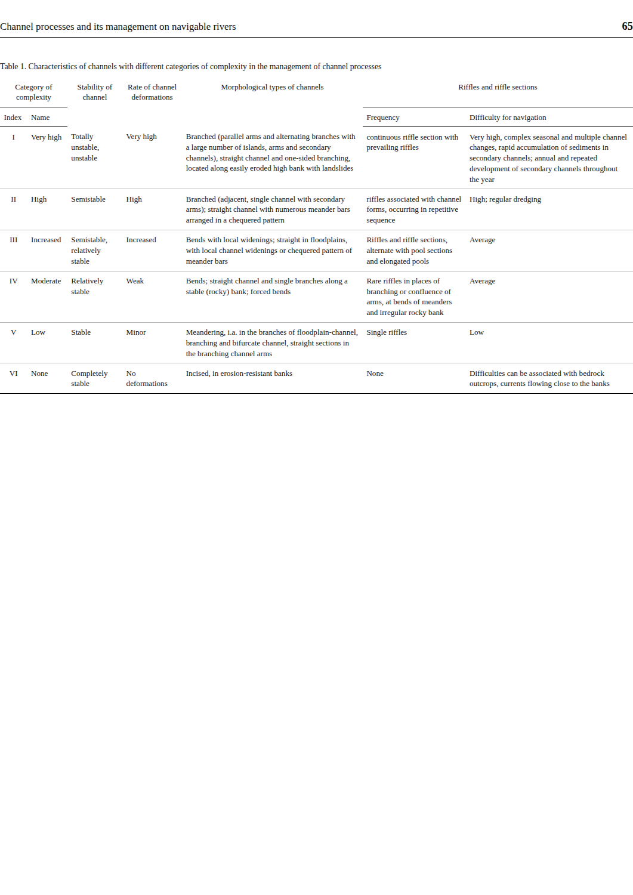Channel processes and its management on navigable rivers 65
Table 1. Characteristics of channels with different categories of complexity in the management of channel processes
| Category of complexity | Stability of channel | Rate of channel deformations | Morphological types of channels | Riffles and riffle sections |
| --- | --- | --- | --- | --- |
| Index | Name | Frequency | Difficulty for navigation |
| I | Very high | Totally unstable, unstable | Very high | Branched (parallel arms and alternating branches with a large number of islands, arms and secondary channels), straight channel and one-sided branching, located along easily eroded high bank with landslides | continuous riffle section with prevailing riffles | Very high, complex seasonal and multiple channel changes, rapid accumulation of sediments in secondary channels; annual and repeated development of secondary channels throughout the year |
| II | High | Semistable | High | Branched (adjacent, single channel with secondary arms); straight channel with numerous meander bars arranged in a chequered pattern | riffles associated with channel forms, occurring in repetitive sequence | High; regular dredging |
| III | Increased | Semistable, relatively stable | Increased | Bends with local widenings; straight in floodplains, with local channel widenings or chequered pattern of meander bars | Riffles and riffle sections, alternate with pool sections and elongated pools | Average |
| IV | Moderate | Relatively stable | Weak | Bends; straight channel and single branches along a stable (rocky) bank; forced bends | Rare riffles in places of branching or confluence of arms, at bends of meanders and irregular rocky bank | Average |
| V | Low | Stable | Minor | Meandering, i.a. in the branches of floodplain-channel, branching and bifurcate channel, straight sections in the branching channel arms | Single riffles | Low |
| VI | None | Completely stable | No deformations | Incised, in erosion-resistant banks | None | Difficulties can be associated with bedrock outcrops, currents flowing close to the banks |